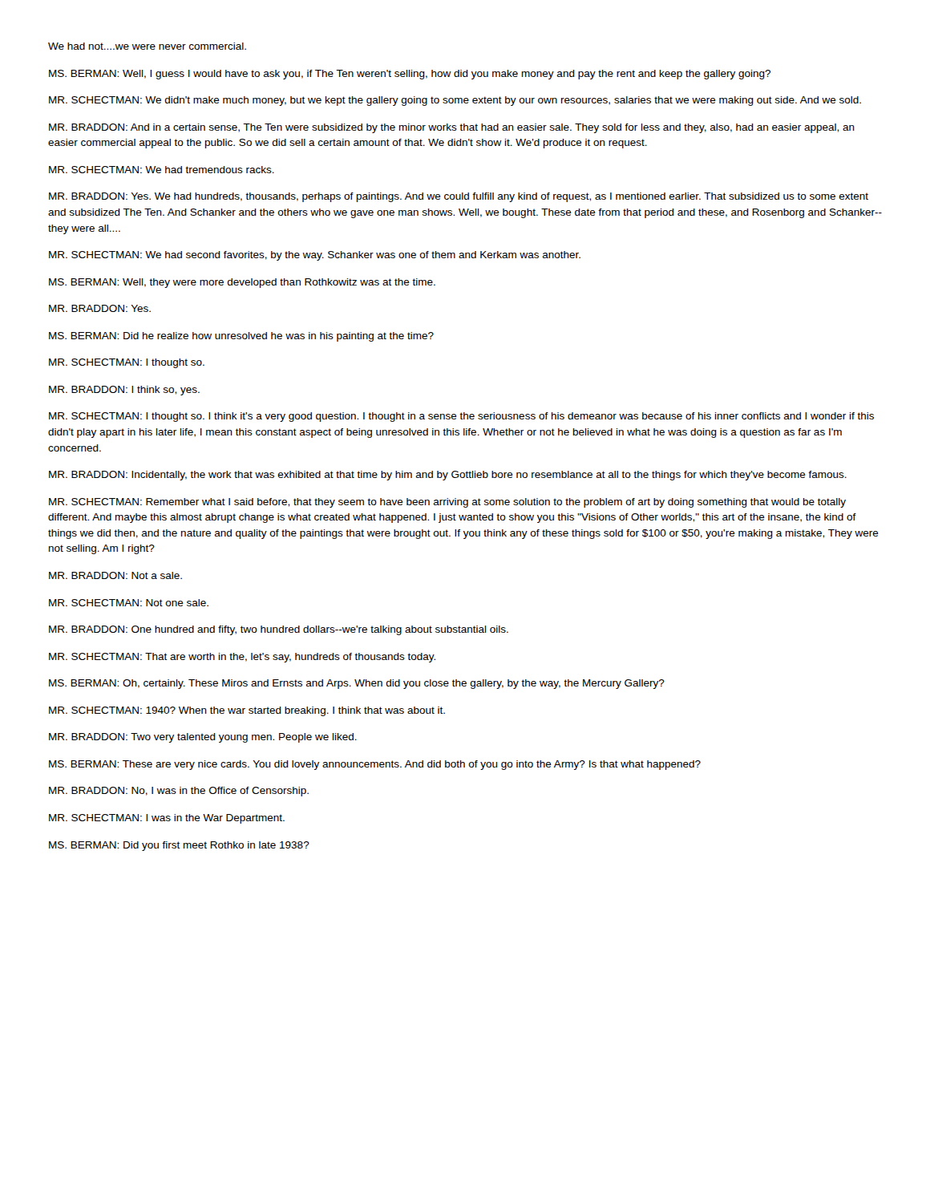We had not....we were never commercial.
MS. BERMAN: Well, I guess I would have to ask you, if The Ten weren't selling, how did you make money and pay the rent and keep the gallery going?
MR. SCHECTMAN: We didn't make much money, but we kept the gallery going to some extent by our own resources, salaries that we were making out side. And we sold.
MR. BRADDON: And in a certain sense, The Ten were subsidized by the minor works that had an easier sale. They sold for less and they, also, had an easier appeal, an easier commercial appeal to the public. So we did sell a certain amount of that. We didn't show it. We'd produce it on request.
MR. SCHECTMAN: We had tremendous racks.
MR. BRADDON: Yes. We had hundreds, thousands, perhaps of paintings. And we could fulfill any kind of request, as I mentioned earlier. That subsidized us to some extent and subsidized The Ten. And Schanker and the others who we gave one man shows. Well, we bought. These date from that period and these, and Rosenborg and Schanker--they were all....
MR. SCHECTMAN: We had second favorites, by the way. Schanker was one of them and Kerkam was another.
MS. BERMAN: Well, they were more developed than Rothkowitz was at the time.
MR. BRADDON: Yes.
MS. BERMAN: Did he realize how unresolved he was in his painting at the time?
MR. SCHECTMAN: I thought so.
MR. BRADDON: I think so, yes.
MR. SCHECTMAN: I thought so. I think it's a very good question. I thought in a sense the seriousness of his demeanor was because of his inner conflicts and I wonder if this didn't play apart in his later life, I mean this constant aspect of being unresolved in this life. Whether or not he believed in what he was doing is a question as far as I'm concerned.
MR. BRADDON: Incidentally, the work that was exhibited at that time by him and by Gottlieb bore no resemblance at all to the things for which they've become famous.
MR. SCHECTMAN: Remember what I said before, that they seem to have been arriving at some solution to the problem of art by doing something that would be totally different. And maybe this almost abrupt change is what created what happened. I just wanted to show you this "Visions of Other worlds," this art of the insane, the kind of things we did then, and the nature and quality of the paintings that were brought out. If you think any of these things sold for $100 or $50, you're making a mistake, They were not selling. Am I right?
MR. BRADDON: Not a sale.
MR. SCHECTMAN: Not one sale.
MR. BRADDON: One hundred and fifty, two hundred dollars--we're talking about substantial oils.
MR. SCHECTMAN: That are worth in the, let's say, hundreds of thousands today.
MS. BERMAN: Oh, certainly. These Miros and Ernsts and Arps. When did you close the gallery, by the way, the Mercury Gallery?
MR. SCHECTMAN: 1940? When the war started breaking. I think that was about it.
MR. BRADDON: Two very talented young men. People we liked.
MS. BERMAN: These are very nice cards. You did lovely announcements. And did both of you go into the Army? Is that what happened?
MR. BRADDON: No, I was in the Office of Censorship.
MR. SCHECTMAN: I was in the War Department.
MS. BERMAN: Did you first meet Rothko in late 1938?